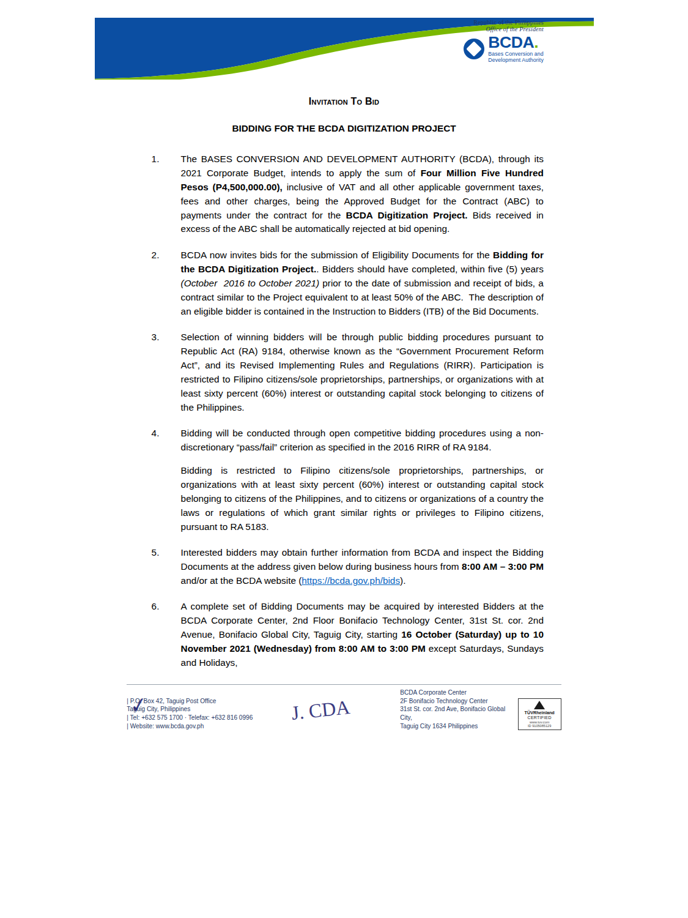Republic of the Philippines
Office of the President
BCDA.
Bases Conversion and
Development Authority
Invitation To Bid
BIDDING FOR THE BCDA DIGITIZATION PROJECT
The BASES CONVERSION AND DEVELOPMENT AUTHORITY (BCDA), through its 2021 Corporate Budget, intends to apply the sum of Four Million Five Hundred Pesos (P4,500,000.00), inclusive of VAT and all other applicable government taxes, fees and other charges, being the Approved Budget for the Contract (ABC) to payments under the contract for the BCDA Digitization Project. Bids received in excess of the ABC shall be automatically rejected at bid opening.
BCDA now invites bids for the submission of Eligibility Documents for the Bidding for the BCDA Digitization Project.. Bidders should have completed, within five (5) years (October 2016 to October 2021) prior to the date of submission and receipt of bids, a contract similar to the Project equivalent to at least 50% of the ABC. The description of an eligible bidder is contained in the Instruction to Bidders (ITB) of the Bid Documents.
Selection of winning bidders will be through public bidding procedures pursuant to Republic Act (RA) 9184, otherwise known as the “Government Procurement Reform Act”, and its Revised Implementing Rules and Regulations (RIRR). Participation is restricted to Filipino citizens/sole proprietorships, partnerships, or organizations with at least sixty percent (60%) interest or outstanding capital stock belonging to citizens of the Philippines.
Bidding will be conducted through open competitive bidding procedures using a non-discretionary “pass/fail” criterion as specified in the 2016 RIRR of RA 9184.
Bidding is restricted to Filipino citizens/sole proprietorships, partnerships, or organizations with at least sixty percent (60%) interest or outstanding capital stock belonging to citizens of the Philippines, and to citizens or organizations of a country the laws or regulations of which grant similar rights or privileges to Filipino citizens, pursuant to RA 5183.
Interested bidders may obtain further information from BCDA and inspect the Bidding Documents at the address given below during business hours from 8:00 AM – 3:00 PM and/or at the BCDA website (https://bcda.gov.ph/bids).
A complete set of Bidding Documents may be acquired by interested Bidders at the BCDA Corporate Center, 2nd Floor Bonifacio Technology Center, 31st St. cor. 2nd Avenue, Bonifacio Global City, Taguig City, starting 16 October (Saturday) up to 10 November 2021 (Wednesday) from 8:00 AM to 3:00 PM except Saturdays, Sundays and Holidays,
| P.O. Box 42, Taguig Post Office
Taguig City, Philippines
| Tel: +632 575 1700 · Telefax: +632 816 0996
| Website: www.bcda.gov.ph
✓
J. CDA
BCDA Corporate Center
2F Bonifacio Technology Center
31st St. cor. 2nd Ave, Bonifacio Global City,
Taguig City 1634 Philippines
TÜVRheinland
CERTIFIED
www.tuv.com
ID 9105085129